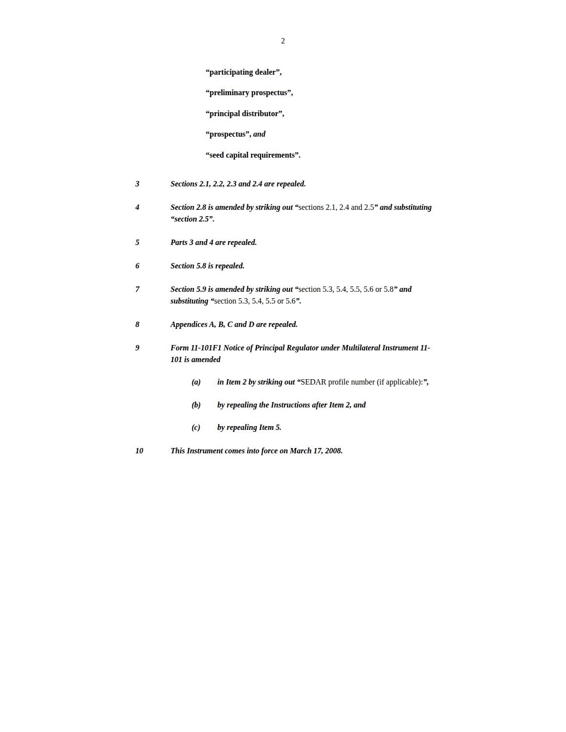2
“participating dealer”,
“preliminary prospectus”,
“principal distributor”,
“prospectus”, and
“seed capital requirements”.
3
Sections 2.1, 2.2, 2.3 and 2.4 are repealed.
4
Section 2.8 is amended by striking out “sections 2.1, 2.4 and 2.5” and substituting “section 2.5”.
5
Parts 3 and 4 are repealed.
6
Section 5.8 is repealed.
7
Section 5.9 is amended by striking out “section 5.3, 5.4, 5.5, 5.6 or 5.8” and substituting “section 5.3, 5.4, 5.5 or 5.6”.
8
Appendices A, B, C and D are repealed.
9
Form 11-101F1 Notice of Principal Regulator under Multilateral Instrument 11-101 is amended
(a)
in Item 2 by striking out “SEDAR profile number (if applicable):”,
(b)
by repealing the Instructions after Item 2, and
(c)
by repealing Item 5.
10
This Instrument comes into force on March 17, 2008.